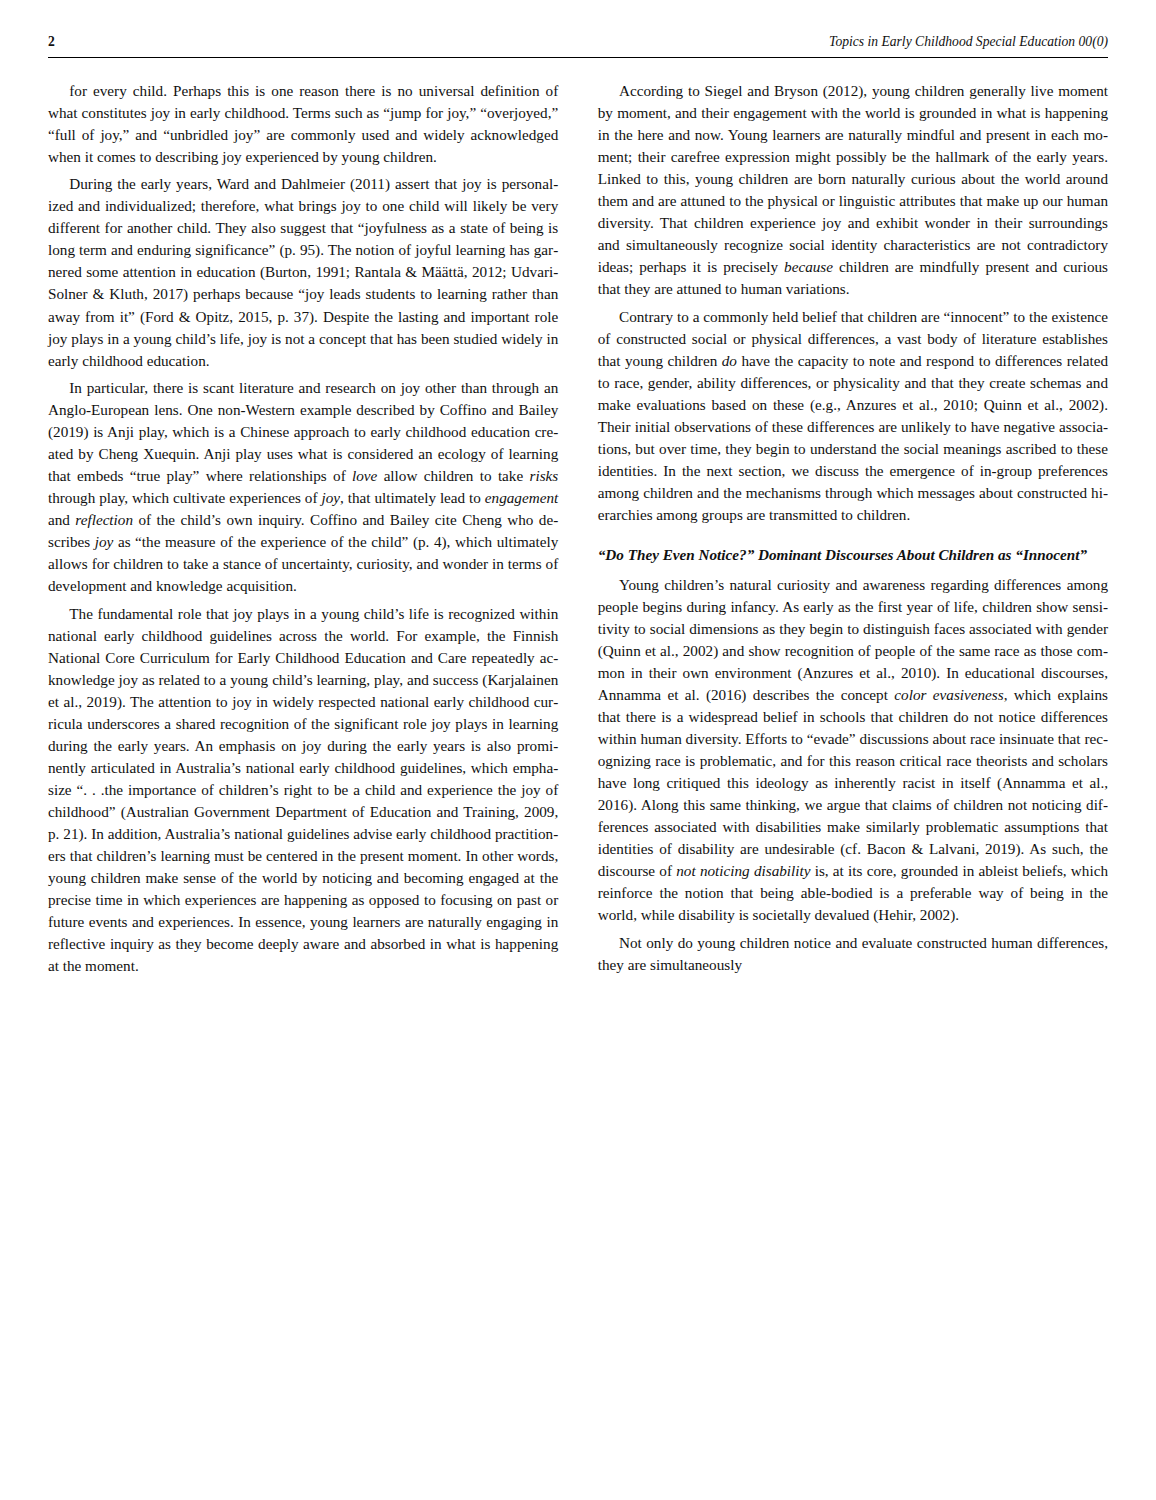2 Topics in Early Childhood Special Education 00(0)
for every child. Perhaps this is one reason there is no universal definition of what constitutes joy in early childhood. Terms such as “jump for joy,” “overjoyed,” “full of joy,” and “unbridled joy” are commonly used and widely acknowledged when it comes to describing joy experienced by young children.
During the early years, Ward and Dahlmeier (2011) assert that joy is personalized and individualized; therefore, what brings joy to one child will likely be very different for another child. They also suggest that “joyfulness as a state of being is long term and enduring significance” (p. 95). The notion of joyful learning has garnered some attention in education (Burton, 1991; Rantala & Määttä, 2012; Udvari-Solner & Kluth, 2017) perhaps because “joy leads students to learning rather than away from it” (Ford & Opitz, 2015, p. 37). Despite the lasting and important role joy plays in a young child’s life, joy is not a concept that has been studied widely in early childhood education.
In particular, there is scant literature and research on joy other than through an Anglo-European lens. One non-Western example described by Coffino and Bailey (2019) is Anji play, which is a Chinese approach to early childhood education created by Cheng Xuequin. Anji play uses what is considered an ecology of learning that embeds “true play” where relationships of love allow children to take risks through play, which cultivate experiences of joy, that ultimately lead to engagement and reflection of the child’s own inquiry. Coffino and Bailey cite Cheng who describes joy as “the measure of the experience of the child” (p. 4), which ultimately allows for children to take a stance of uncertainty, curiosity, and wonder in terms of development and knowledge acquisition.
The fundamental role that joy plays in a young child’s life is recognized within national early childhood guidelines across the world. For example, the Finnish National Core Curriculum for Early Childhood Education and Care repeatedly acknowledge joy as related to a young child’s learning, play, and success (Karjalainen et al., 2019). The attention to joy in widely respected national early childhood curricula underscores a shared recognition of the significant role joy plays in learning during the early years. An emphasis on joy during the early years is also prominently articulated in Australia’s national early childhood guidelines, which emphasize “. . .the importance of children’s right to be a child and experience the joy of childhood” (Australian Government Department of Education and Training, 2009, p. 21). In addition, Australia’s national guidelines advise early childhood practitioners that children’s learning must be centered in the present moment. In other words, young children make sense of the world by noticing and becoming engaged at the precise time in which experiences are happening as opposed to focusing on past or future events and experiences. In essence, young learners are naturally engaging in reflective inquiry as they become deeply aware and absorbed in what is happening at the moment.
According to Siegel and Bryson (2012), young children generally live moment by moment, and their engagement with the world is grounded in what is happening in the here and now. Young learners are naturally mindful and present in each moment; their carefree expression might possibly be the hallmark of the early years. Linked to this, young children are born naturally curious about the world around them and are attuned to the physical or linguistic attributes that make up our human diversity. That children experience joy and exhibit wonder in their surroundings and simultaneously recognize social identity characteristics are not contradictory ideas; perhaps it is precisely because children are mindfully present and curious that they are attuned to human variations.
Contrary to a commonly held belief that children are “innocent” to the existence of constructed social or physical differences, a vast body of literature establishes that young children do have the capacity to note and respond to differences related to race, gender, ability differences, or physicality and that they create schemas and make evaluations based on these (e.g., Anzures et al., 2010; Quinn et al., 2002). Their initial observations of these differences are unlikely to have negative associations, but over time, they begin to understand the social meanings ascribed to these identities. In the next section, we discuss the emergence of in-group preferences among children and the mechanisms through which messages about constructed hierarchies among groups are transmitted to children.
“Do They Even Notice?” Dominant Discourses About Children as “Innocent”
Young children’s natural curiosity and awareness regarding differences among people begins during infancy. As early as the first year of life, children show sensitivity to social dimensions as they begin to distinguish faces associated with gender (Quinn et al., 2002) and show recognition of people of the same race as those common in their own environment (Anzures et al., 2010). In educational discourses, Annamma et al. (2016) describes the concept color evasiveness, which explains that there is a widespread belief in schools that children do not notice differences within human diversity. Efforts to “evade” discussions about race insinuate that recognizing race is problematic, and for this reason critical race theorists and scholars have long critiqued this ideology as inherently racist in itself (Annamma et al., 2016). Along this same thinking, we argue that claims of children not noticing differences associated with disabilities make similarly problematic assumptions that identities of disability are undesirable (cf. Bacon & Lalvani, 2019). As such, the discourse of not noticing disability is, at its core, grounded in ableist beliefs, which reinforce the notion that being able-bodied is a preferable way of being in the world, while disability is societally devalued (Hehir, 2002).
Not only do young children notice and evaluate constructed human differences, they are simultaneously